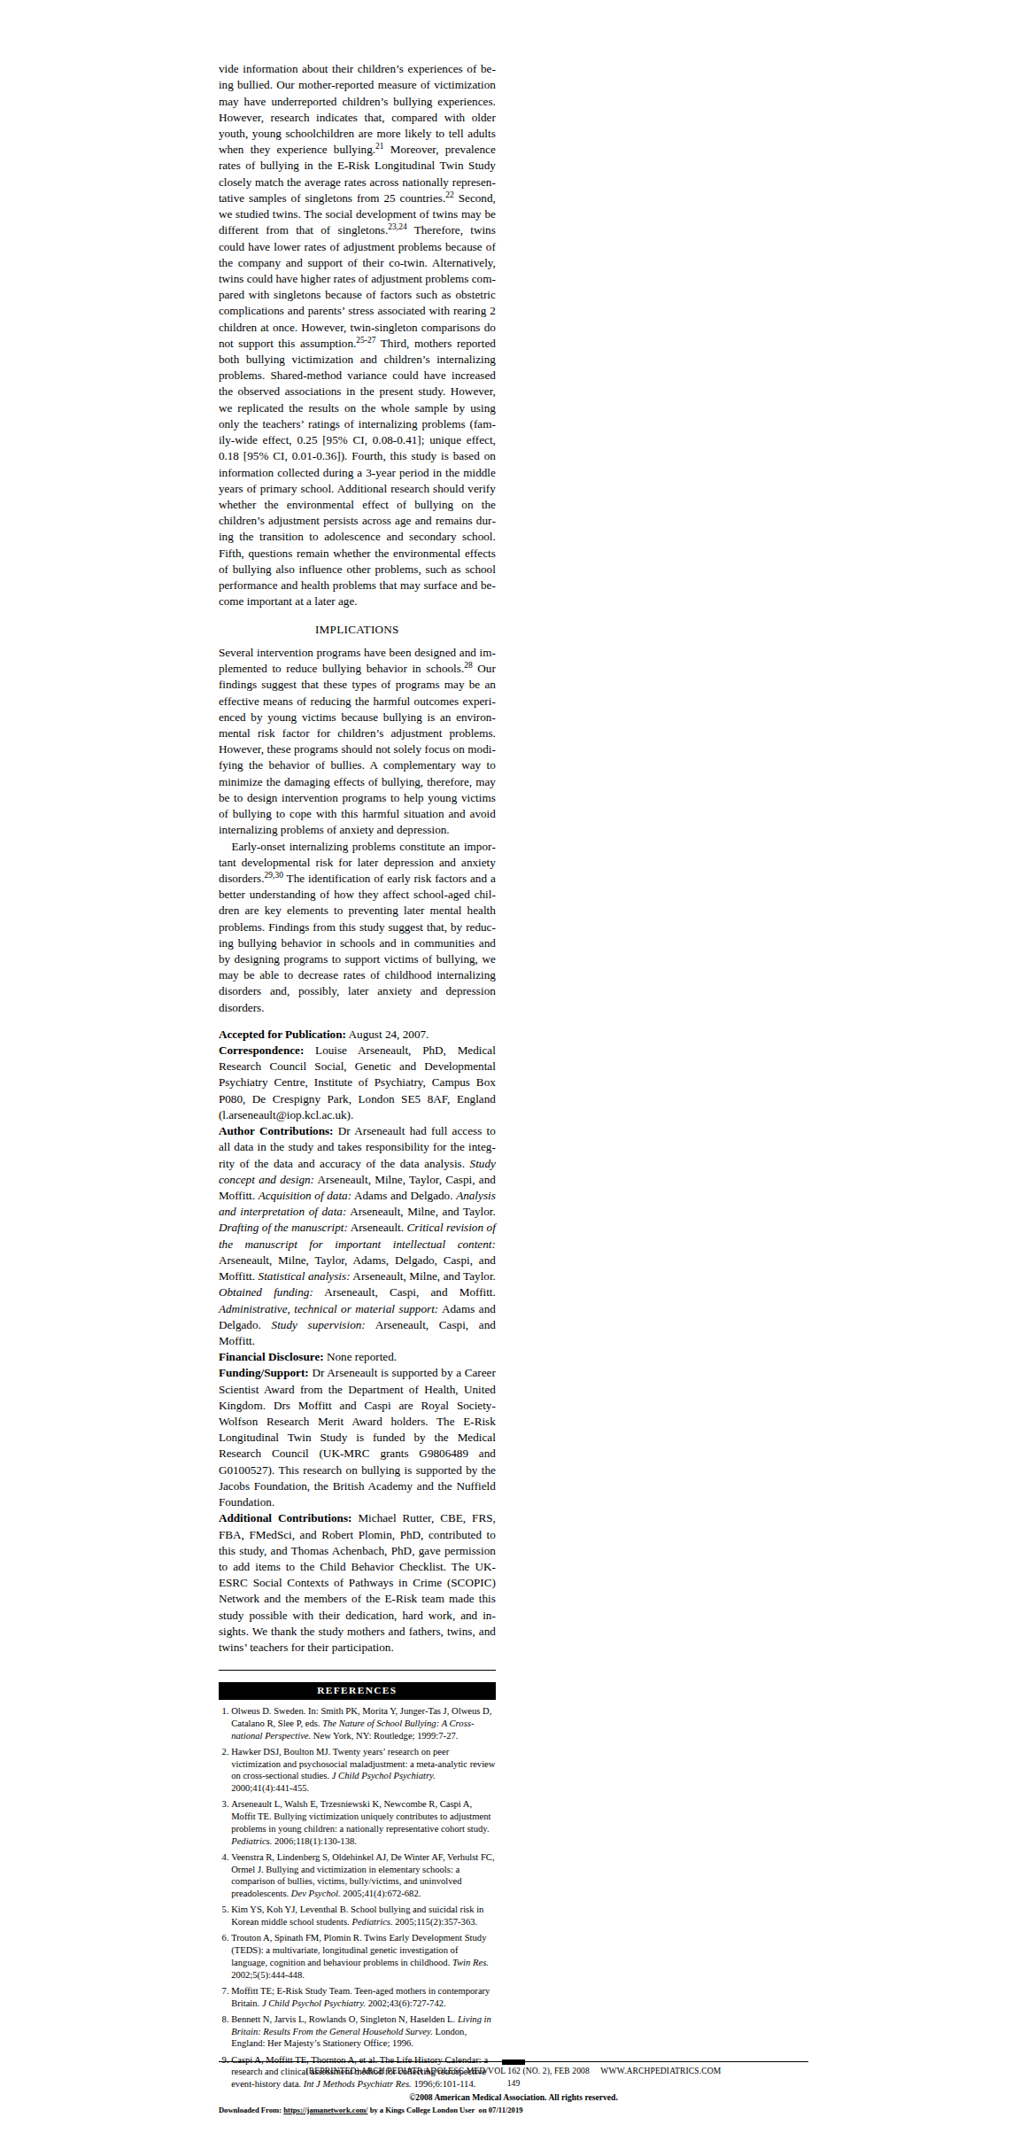vide information about their children’s experiences of being bullied. Our mother-reported measure of victimization may have underreported children’s bullying experiences. However, research indicates that, compared with older youth, young schoolchildren are more likely to tell adults when they experience bullying.21 Moreover, prevalence rates of bullying in the E-Risk Longitudinal Twin Study closely match the average rates across nationally representative samples of singletons from 25 countries.22 Second, we studied twins. The social development of twins may be different from that of singletons.23,24 Therefore, twins could have lower rates of adjustment problems because of the company and support of their co-twin. Alternatively, twins could have higher rates of adjustment problems compared with singletons because of factors such as obstetric complications and parents’ stress associated with rearing 2 children at once. However, twin-singleton comparisons do not support this assumption.25-27 Third, mothers reported both bullying victimization and children’s internalizing problems. Shared-method variance could have increased the observed associations in the present study. However, we replicated the results on the whole sample by using only the teachers’ ratings of internalizing problems (family-wide effect, 0.25 [95% CI, 0.08-0.41]; unique effect, 0.18 [95% CI, 0.01-0.36]). Fourth, this study is based on information collected during a 3-year period in the middle years of primary school. Additional research should verify whether the environmental effect of bullying on the children’s adjustment persists across age and remains during the transition to adolescence and secondary school. Fifth, questions remain whether the environmental effects of bullying also influence other problems, such as school performance and health problems that may surface and become important at a later age.
IMPLICATIONS
Several intervention programs have been designed and implemented to reduce bullying behavior in schools.28 Our findings suggest that these types of programs may be an effective means of reducing the harmful outcomes experienced by young victims because bullying is an environmental risk factor for children’s adjustment problems. However, these programs should not solely focus on modifying the behavior of bullies. A complementary way to minimize the damaging effects of bullying, therefore, may be to design intervention programs to help young victims of bullying to cope with this harmful situation and avoid internalizing problems of anxiety and depression.
Early-onset internalizing problems constitute an important developmental risk for later depression and anxiety disorders.29,30 The identification of early risk factors and a better understanding of how they affect school-aged children are key elements to preventing later mental health problems. Findings from this study suggest that, by reducing bullying behavior in schools and in communities and by designing programs to support victims of bullying, we may be able to decrease rates of childhood internalizing disorders and, possibly, later anxiety and depression disorders.
Accepted for Publication: August 24, 2007.
Correspondence: Louise Arseneault, PhD, Medical Research Council Social, Genetic and Developmental Psychiatry Centre, Institute of Psychiatry, Campus Box P080, De Crespigny Park, London SE5 8AF, England (l.arseneault@iop.kcl.ac.uk).
Author Contributions: Dr Arseneault had full access to all data in the study and takes responsibility for the integrity of the data and accuracy of the data analysis. Study concept and design: Arseneault, Milne, Taylor, Caspi, and Moffitt. Acquisition of data: Adams and Delgado. Analysis and interpretation of data: Arseneault, Milne, and Taylor. Drafting of the manuscript: Arseneault. Critical revision of the manuscript for important intellectual content: Arseneault, Milne, Taylor, Adams, Delgado, Caspi, and Moffitt. Statistical analysis: Arseneault, Milne, and Taylor. Obtained funding: Arseneault, Caspi, and Moffitt. Administrative, technical or material support: Adams and Delgado. Study supervision: Arseneault, Caspi, and Moffitt.
Financial Disclosure: None reported.
Funding/Support: Dr Arseneault is supported by a Career Scientist Award from the Department of Health, United Kingdom. Drs Moffitt and Caspi are Royal Society-Wolfson Research Merit Award holders. The E-Risk Longitudinal Twin Study is funded by the Medical Research Council (UK-MRC grants G9806489 and G0100527). This research on bullying is supported by the Jacobs Foundation, the British Academy and the Nuffield Foundation.
Additional Contributions: Michael Rutter, CBE, FRS, FBA, FMedSci, and Robert Plomin, PhD, contributed to this study, and Thomas Achenbach, PhD, gave permission to add items to the Child Behavior Checklist. The UK-ESRC Social Contexts of Pathways in Crime (SCOPIC) Network and the members of the E-Risk team made this study possible with their dedication, hard work, and insights. We thank the study mothers and fathers, twins, and twins’ teachers for their participation.
REFERENCES
Olweus D. Sweden. In: Smith PK, Morita Y, Junger-Tas J, Olweus D, Catalano R, Slee P, eds. The Nature of School Bullying: A Cross-national Perspective. New York, NY: Routledge; 1999:7-27.
Hawker DSJ, Boulton MJ. Twenty years’ research on peer victimization and psychosocial maladjustment: a meta-analytic review on cross-sectional studies. J Child Psychol Psychiatry. 2000;41(4):441-455.
Arseneault L, Walsh E, Trzesniewski K, Newcombe R, Caspi A, Moffit TE. Bullying victimization uniquely contributes to adjustment problems in young children: a nationally representative cohort study. Pediatrics. 2006;118(1):130-138.
Veenstra R, Lindenberg S, Oldehinkel AJ, De Winter AF, Verhulst FC, Ormel J. Bullying and victimization in elementary schools: a comparison of bullies, victims, bully/victims, and uninvolved preadolescents. Dev Psychol. 2005;41(4):672-682.
Kim YS, Koh YJ, Leventhal B. School bullying and suicidal risk in Korean middle school students. Pediatrics. 2005;115(2):357-363.
Trouton A, Spinath FM, Plomin R. Twins Early Development Study (TEDS): a multivariate, longitudinal genetic investigation of language, cognition and behaviour problems in childhood. Twin Res. 2002;5(5):444-448.
Moffitt TE; E-Risk Study Team. Teen-aged mothers in contemporary Britain. J Child Psychol Psychiatry. 2002;43(6):727-742.
Bennett N, Jarvis L, Rowlands O, Singleton N, Haselden L. Living in Britain: Results From the General Household Survey. London, England: Her Majesty’s Stationery Office; 1996.
Caspi A, Moffitt TE, Thornton A, et al. The Life History Calendar: a research and clinical assessment method for collecting retrospective event-history data. Int J Methods Psychiatr Res. 1996;6:101-114.
(REPRINTED) ARCH PEDIATR ADOLESC MED/VOL 162 (NO. 2), FEB 2008 WWW.ARCHPEDIATRICS.COM
149
©2008 American Medical Association. All rights reserved.
Downloaded From: https://jamanetwork.com/ by a Kings College London User on 07/11/2019